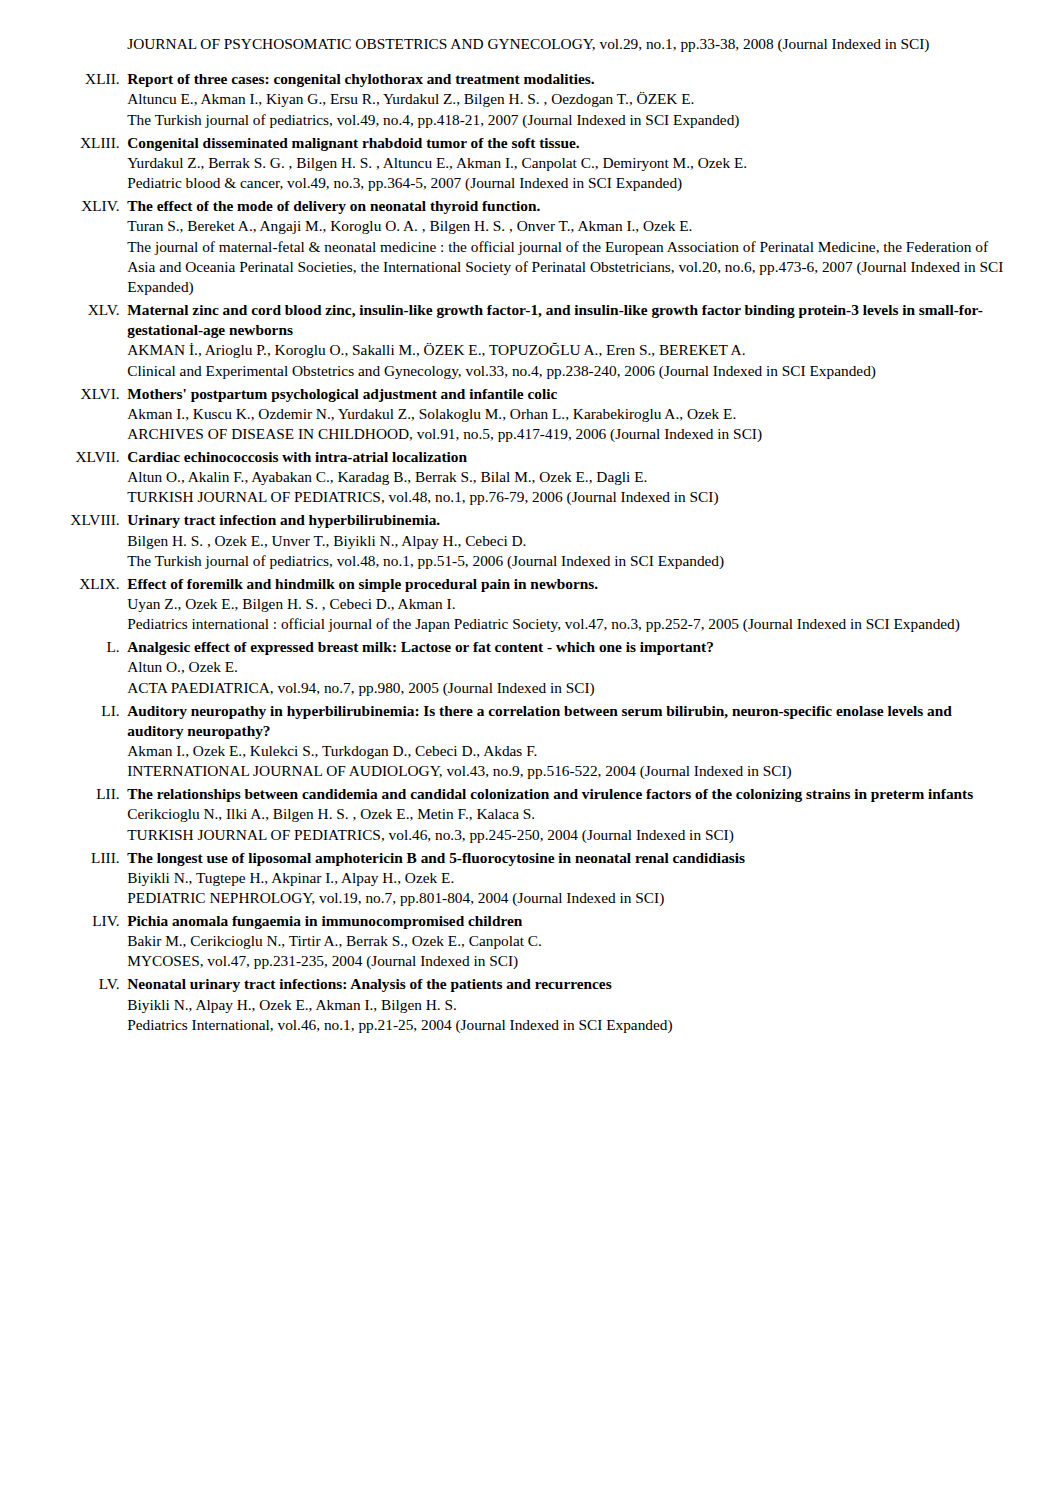JOURNAL OF PSYCHOSOMATIC OBSTETRICS AND GYNECOLOGY, vol.29, no.1, pp.33-38, 2008 (Journal Indexed in SCI)
XLII.
Report of three cases: congenital chylothorax and treatment modalities.
Altuncu E., Akman I., Kiyan G., Ersu R., Yurdakul Z., Bilgen H. S. , Oezdogan T., ÖZEK E.
The Turkish journal of pediatrics, vol.49, no.4, pp.418-21, 2007 (Journal Indexed in SCI Expanded)
XLIII.
Congenital disseminated malignant rhabdoid tumor of the soft tissue.
Yurdakul Z., Berrak S. G. , Bilgen H. S. , Altuncu E., Akman I., Canpolat C., Demiryont M., Ozek E.
Pediatric blood & cancer, vol.49, no.3, pp.364-5, 2007 (Journal Indexed in SCI Expanded)
XLIV.
The effect of the mode of delivery on neonatal thyroid function.
Turan S., Bereket A., Angaji M., Koroglu O. A. , Bilgen H. S. , Onver T., Akman I., Ozek E.
The journal of maternal-fetal & neonatal medicine : the official journal of the European Association of Perinatal Medicine, the Federation of Asia and Oceania Perinatal Societies, the International Society of Perinatal Obstetricians, vol.20, no.6, pp.473-6, 2007 (Journal Indexed in SCI Expanded)
XLV.
Maternal zinc and cord blood zinc, insulin-like growth factor-1, and insulin-like growth factor binding protein-3 levels in small-for-gestational-age newborns
AKMAN İ., Arioglu P., Koroglu O., Sakalli M., ÖZEK E., TOPUZOĞLU A., Eren S., BEREKET A.
Clinical and Experimental Obstetrics and Gynecology, vol.33, no.4, pp.238-240, 2006 (Journal Indexed in SCI Expanded)
XLVI.
Mothers' postpartum psychological adjustment and infantile colic
Akman I., Kuscu K., Ozdemir N., Yurdakul Z., Solakoglu M., Orhan L., Karabekiroglu A., Ozek E.
ARCHIVES OF DISEASE IN CHILDHOOD, vol.91, no.5, pp.417-419, 2006 (Journal Indexed in SCI)
XLVII.
Cardiac echinococcosis with intra-atrial localization
Altun O., Akalin F., Ayabakan C., Karadag B., Berrak S., Bilal M., Ozek E., Dagli E.
TURKISH JOURNAL OF PEDIATRICS, vol.48, no.1, pp.76-79, 2006 (Journal Indexed in SCI)
XLVIII.
Urinary tract infection and hyperbilirubinemia.
Bilgen H. S. , Ozek E., Unver T., Biyikli N., Alpay H., Cebeci D.
The Turkish journal of pediatrics, vol.48, no.1, pp.51-5, 2006 (Journal Indexed in SCI Expanded)
XLIX.
Effect of foremilk and hindmilk on simple procedural pain in newborns.
Uyan Z., Ozek E., Bilgen H. S. , Cebeci D., Akman I.
Pediatrics international : official journal of the Japan Pediatric Society, vol.47, no.3, pp.252-7, 2005 (Journal Indexed in SCI Expanded)
L.
Analgesic effect of expressed breast milk: Lactose or fat content - which one is important?
Altun O., Ozek E.
ACTA PAEDIATRICA, vol.94, no.7, pp.980, 2005 (Journal Indexed in SCI)
LI.
Auditory neuropathy in hyperbilirubinemia: Is there a correlation between serum bilirubin, neuron-specific enolase levels and auditory neuropathy?
Akman I., Ozek E., Kulekci S., Turkdogan D., Cebeci D., Akdas F.
INTERNATIONAL JOURNAL OF AUDIOLOGY, vol.43, no.9, pp.516-522, 2004 (Journal Indexed in SCI)
LII.
The relationships between candidemia and candidal colonization and virulence factors of the colonizing strains in preterm infants
Cerikcioglu N., Ilki A., Bilgen H. S. , Ozek E., Metin F., Kalaca S.
TURKISH JOURNAL OF PEDIATRICS, vol.46, no.3, pp.245-250, 2004 (Journal Indexed in SCI)
LIII.
The longest use of liposomal amphotericin B and 5-fluorocytosine in neonatal renal candidiasis
Biyikli N., Tugtepe H., Akpinar I., Alpay H., Ozek E.
PEDIATRIC NEPHROLOGY, vol.19, no.7, pp.801-804, 2004 (Journal Indexed in SCI)
LIV.
Pichia anomala fungaemia in immunocompromised children
Bakir M., Cerikcioglu N., Tirtir A., Berrak S., Ozek E., Canpolat C.
MYCOSES, vol.47, pp.231-235, 2004 (Journal Indexed in SCI)
LV.
Neonatal urinary tract infections: Analysis of the patients and recurrences
Biyikli N., Alpay H., Ozek E., Akman I., Bilgen H. S.
Pediatrics International, vol.46, no.1, pp.21-25, 2004 (Journal Indexed in SCI Expanded)